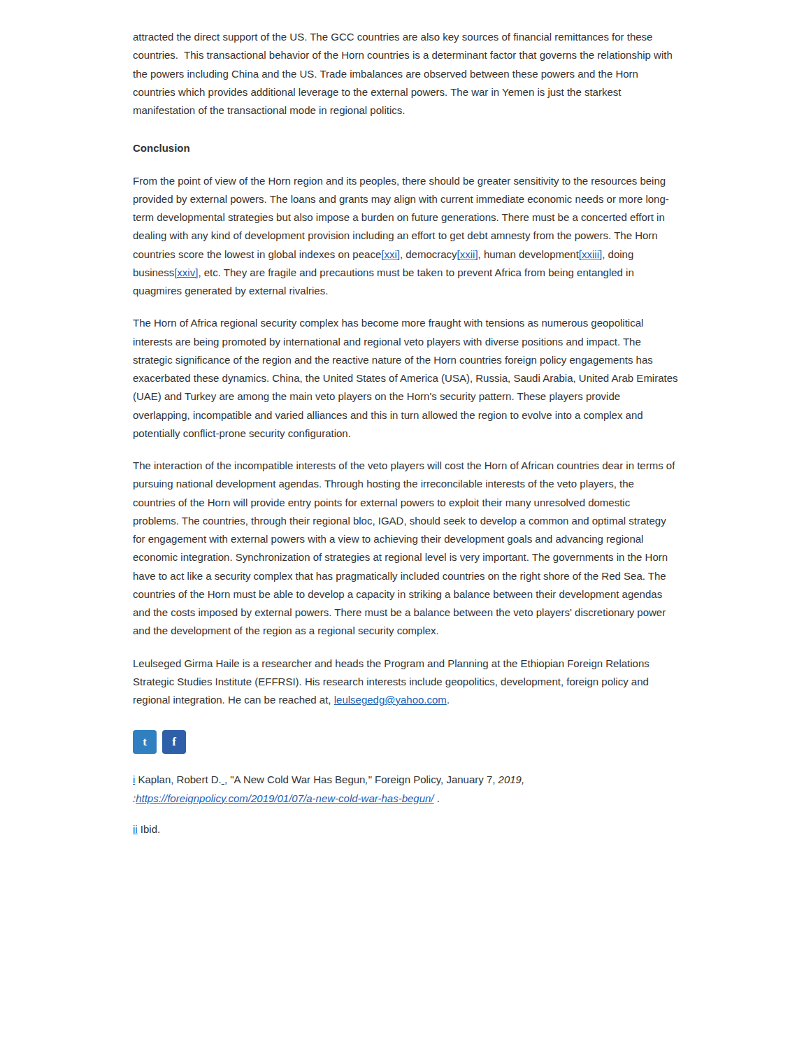attracted the direct support of the US. The GCC countries are also key sources of financial remittances for these countries. This transactional behavior of the Horn countries is a determinant factor that governs the relationship with the powers including China and the US. Trade imbalances are observed between these powers and the Horn countries which provides additional leverage to the external powers. The war in Yemen is just the starkest manifestation of the transactional mode in regional politics.
Conclusion
From the point of view of the Horn region and its peoples, there should be greater sensitivity to the resources being provided by external powers. The loans and grants may align with current immediate economic needs or more long-term developmental strategies but also impose a burden on future generations. There must be a concerted effort in dealing with any kind of development provision including an effort to get debt amnesty from the powers. The Horn countries score the lowest in global indexes on peace[xxi], democracy[xxii], human development[xxiii], doing business[xxiv], etc. They are fragile and precautions must be taken to prevent Africa from being entangled in quagmires generated by external rivalries.
The Horn of Africa regional security complex has become more fraught with tensions as numerous geopolitical interests are being promoted by international and regional veto players with diverse positions and impact. The strategic significance of the region and the reactive nature of the Horn countries foreign policy engagements has exacerbated these dynamics. China, the United States of America (USA), Russia, Saudi Arabia, United Arab Emirates (UAE) and Turkey are among the main veto players on the Horn's security pattern. These players provide overlapping, incompatible and varied alliances and this in turn allowed the region to evolve into a complex and potentially conflict-prone security configuration.
The interaction of the incompatible interests of the veto players will cost the Horn of African countries dear in terms of pursuing national development agendas. Through hosting the irreconcilable interests of the veto players, the countries of the Horn will provide entry points for external powers to exploit their many unresolved domestic problems. The countries, through their regional bloc, IGAD, should seek to develop a common and optimal strategy for engagement with external powers with a view to achieving their development goals and advancing regional economic integration. Synchronization of strategies at regional level is very important. The governments in the Horn have to act like a security complex that has pragmatically included countries on the right shore of the Red Sea. The countries of the Horn must be able to develop a capacity in striking a balance between their development agendas and the costs imposed by external powers. There must be a balance between the veto players' discretionary power and the development of the region as a regional security complex.
Leulseged Girma Haile is a researcher and heads the Program and Planning at the Ethiopian Foreign Relations Strategic Studies Institute (EFFRSI). His research interests include geopolitics, development, foreign policy and regional integration. He can be reached at, leulsegedg@yahoo.com.
i Kaplan, Robert D. , "A New Cold War Has Begun," Foreign Policy, January 7, 2019, :https://foreignpolicy.com/2019/01/07/a-new-cold-war-has-begun/ .
ii Ibid.